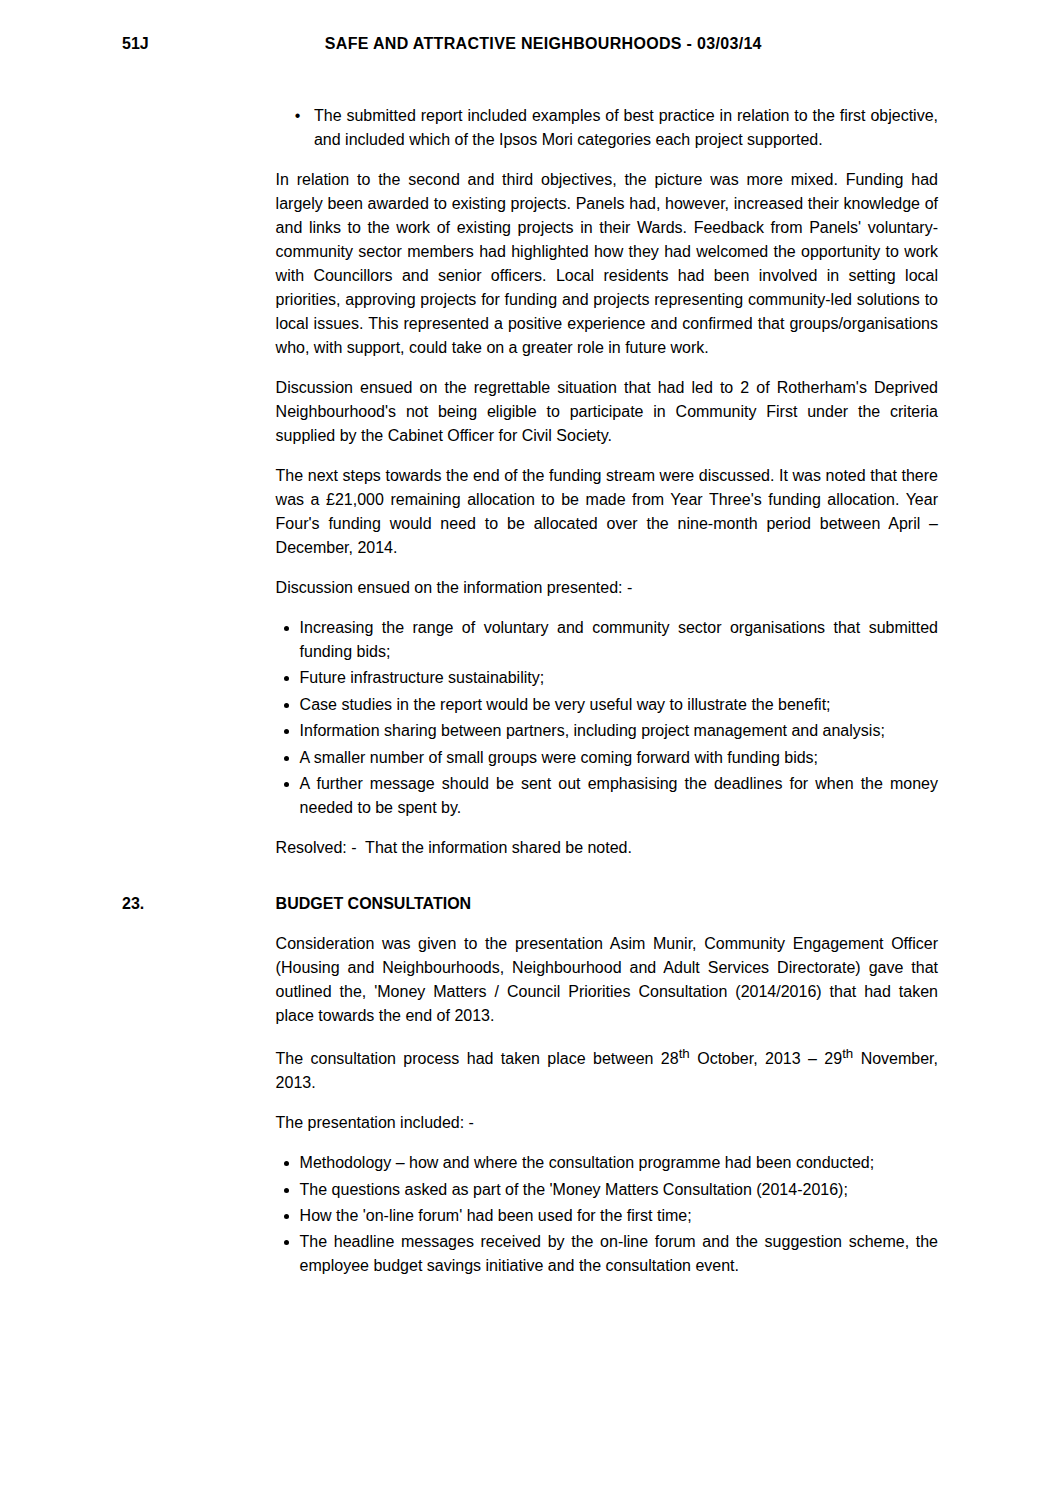51J
SAFE AND ATTRACTIVE NEIGHBOURHOODS - 03/03/14
The submitted report included examples of best practice in relation to the first objective, and included which of the Ipsos Mori categories each project supported.
In relation to the second and third objectives, the picture was more mixed. Funding had largely been awarded to existing projects. Panels had, however, increased their knowledge of and links to the work of existing projects in their Wards. Feedback from Panels' voluntary-community sector members had highlighted how they had welcomed the opportunity to work with Councillors and senior officers. Local residents had been involved in setting local priorities, approving projects for funding and projects representing community-led solutions to local issues. This represented a positive experience and confirmed that groups/organisations who, with support, could take on a greater role in future work.
Discussion ensued on the regrettable situation that had led to 2 of Rotherham's Deprived Neighbourhood's not being eligible to participate in Community First under the criteria supplied by the Cabinet Officer for Civil Society.
The next steps towards the end of the funding stream were discussed. It was noted that there was a £21,000 remaining allocation to be made from Year Three's funding allocation. Year Four's funding would need to be allocated over the nine-month period between April – December, 2014.
Discussion ensued on the information presented: -
Increasing the range of voluntary and community sector organisations that submitted funding bids;
Future infrastructure sustainability;
Case studies in the report would be very useful way to illustrate the benefit;
Information sharing between partners, including project management and analysis;
A smaller number of small groups were coming forward with funding bids;
A further message should be sent out emphasising the deadlines for when the money needed to be spent by.
Resolved: - That the information shared be noted.
23.
Budget Consultation
Consideration was given to the presentation Asim Munir, Community Engagement Officer (Housing and Neighbourhoods, Neighbourhood and Adult Services Directorate) gave that outlined the, 'Money Matters / Council Priorities Consultation (2014/2016) that had taken place towards the end of 2013.
The consultation process had taken place between 28th October, 2013 – 29th November, 2013.
The presentation included: -
Methodology – how and where the consultation programme had been conducted;
The questions asked as part of the 'Money Matters Consultation (2014-2016);
How the 'on-line forum' had been used for the first time;
The headline messages received by the on-line forum and the suggestion scheme, the employee budget savings initiative and the consultation event.